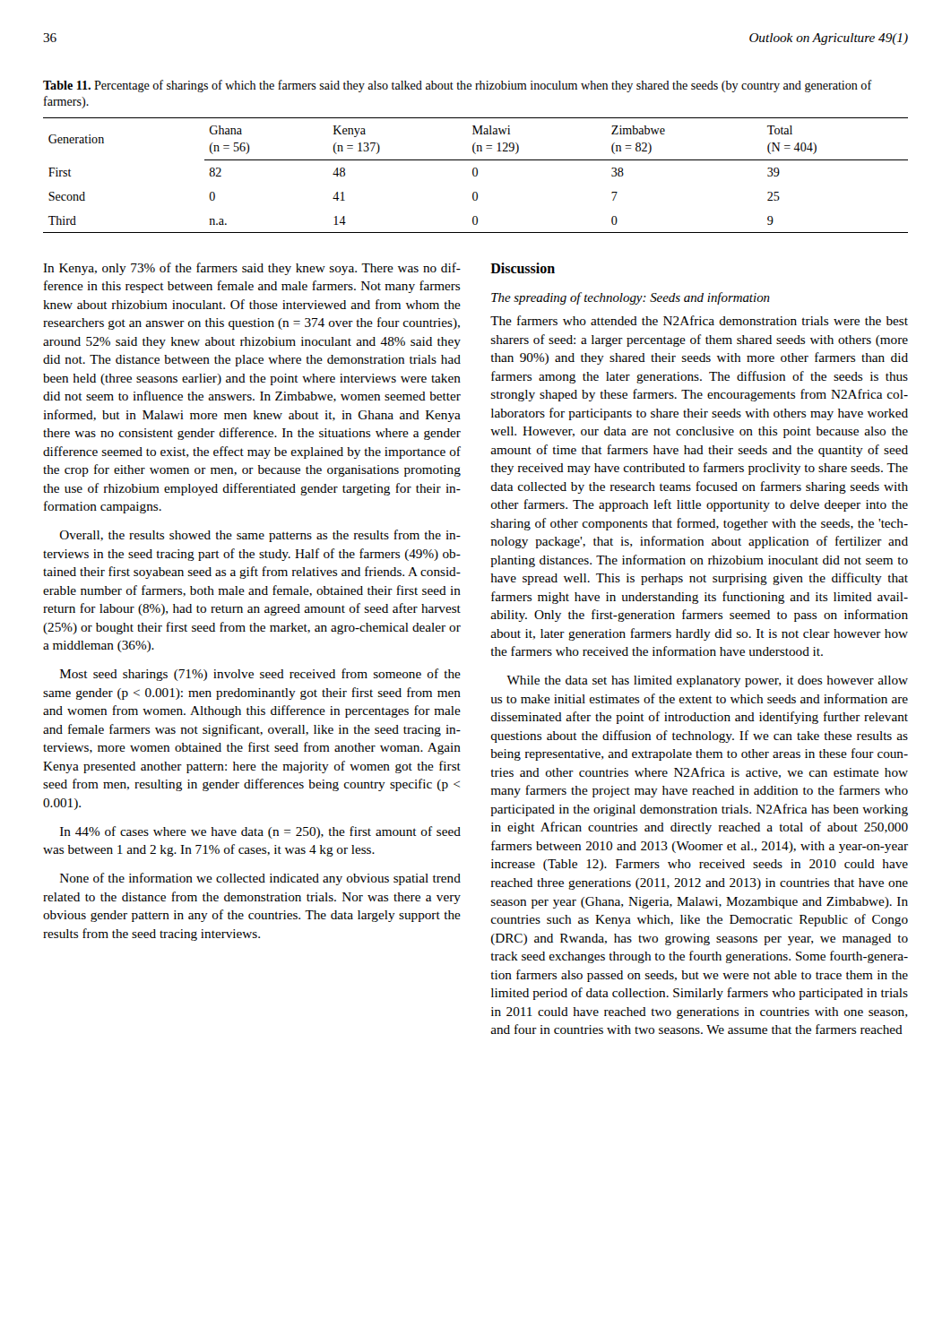36 Outlook on Agriculture 49(1)
Table 11. Percentage of sharings of which the farmers said they also talked about the rhizobium inoculum when they shared the seeds (by country and generation of farmers).
| Generation | Ghana (n = 56) | Kenya (n = 137) | Malawi (n = 129) | Zimbabwe (n = 82) | Total (N = 404) |
| --- | --- | --- | --- | --- | --- |
| First | 82 | 48 | 0 | 38 | 39 |
| Second | 0 | 41 | 0 | 7 | 25 |
| Third | n.a. | 14 | 0 | 0 | 9 |
In Kenya, only 73% of the farmers said they knew soya. There was no difference in this respect between female and male farmers. Not many farmers knew about rhizobium inoculant. Of those interviewed and from whom the researchers got an answer on this question (n = 374 over the four countries), around 52% said they knew about rhizobium inoculant and 48% said they did not. The distance between the place where the demonstration trials had been held (three seasons earlier) and the point where interviews were taken did not seem to influence the answers. In Zimbabwe, women seemed better informed, but in Malawi more men knew about it, in Ghana and Kenya there was no consistent gender difference. In the situations where a gender difference seemed to exist, the effect may be explained by the importance of the crop for either women or men, or because the organisations promoting the use of rhizobium employed differentiated gender targeting for their information campaigns.
Overall, the results showed the same patterns as the results from the interviews in the seed tracing part of the study. Half of the farmers (49%) obtained their first soyabean seed as a gift from relatives and friends. A considerable number of farmers, both male and female, obtained their first seed in return for labour (8%), had to return an agreed amount of seed after harvest (25%) or bought their first seed from the market, an agro-chemical dealer or a middleman (36%).
Most seed sharings (71%) involve seed received from someone of the same gender (p < 0.001): men predominantly got their first seed from men and women from women. Although this difference in percentages for male and female farmers was not significant, overall, like in the seed tracing interviews, more women obtained the first seed from another woman. Again Kenya presented another pattern: here the majority of women got the first seed from men, resulting in gender differences being country specific (p < 0.001).
In 44% of cases where we have data (n = 250), the first amount of seed was between 1 and 2 kg. In 71% of cases, it was 4 kg or less.
None of the information we collected indicated any obvious spatial trend related to the distance from the demonstration trials. Nor was there a very obvious gender pattern in any of the countries. The data largely support the results from the seed tracing interviews.
Discussion
The spreading of technology: Seeds and information
The farmers who attended the N2Africa demonstration trials were the best sharers of seed: a larger percentage of them shared seeds with others (more than 90%) and they shared their seeds with more other farmers than did farmers among the later generations. The diffusion of the seeds is thus strongly shaped by these farmers. The encouragements from N2Africa collaborators for participants to share their seeds with others may have worked well. However, our data are not conclusive on this point because also the amount of time that farmers have had their seeds and the quantity of seed they received may have contributed to farmers proclivity to share seeds. The data collected by the research teams focused on farmers sharing seeds with other farmers. The approach left little opportunity to delve deeper into the sharing of other components that formed, together with the seeds, the 'technology package', that is, information about application of fertilizer and planting distances. The information on rhizobium inoculant did not seem to have spread well. This is perhaps not surprising given the difficulty that farmers might have in understanding its functioning and its limited availability. Only the first-generation farmers seemed to pass on information about it, later generation farmers hardly did so. It is not clear however how the farmers who received the information have understood it.
While the data set has limited explanatory power, it does however allow us to make initial estimates of the extent to which seeds and information are disseminated after the point of introduction and identifying further relevant questions about the diffusion of technology. If we can take these results as being representative, and extrapolate them to other areas in these four countries and other countries where N2Africa is active, we can estimate how many farmers the project may have reached in addition to the farmers who participated in the original demonstration trials. N2Africa has been working in eight African countries and directly reached a total of about 250,000 farmers between 2010 and 2013 (Woomer et al., 2014), with a year-on-year increase (Table 12). Farmers who received seeds in 2010 could have reached three generations (2011, 2012 and 2013) in countries that have one season per year (Ghana, Nigeria, Malawi, Mozambique and Zimbabwe). In countries such as Kenya which, like the Democratic Republic of Congo (DRC) and Rwanda, has two growing seasons per year, we managed to track seed exchanges through to the fourth generations. Some fourth-generation farmers also passed on seeds, but we were not able to trace them in the limited period of data collection. Similarly farmers who participated in trials in 2011 could have reached two generations in countries with one season, and four in countries with two seasons. We assume that the farmers reached